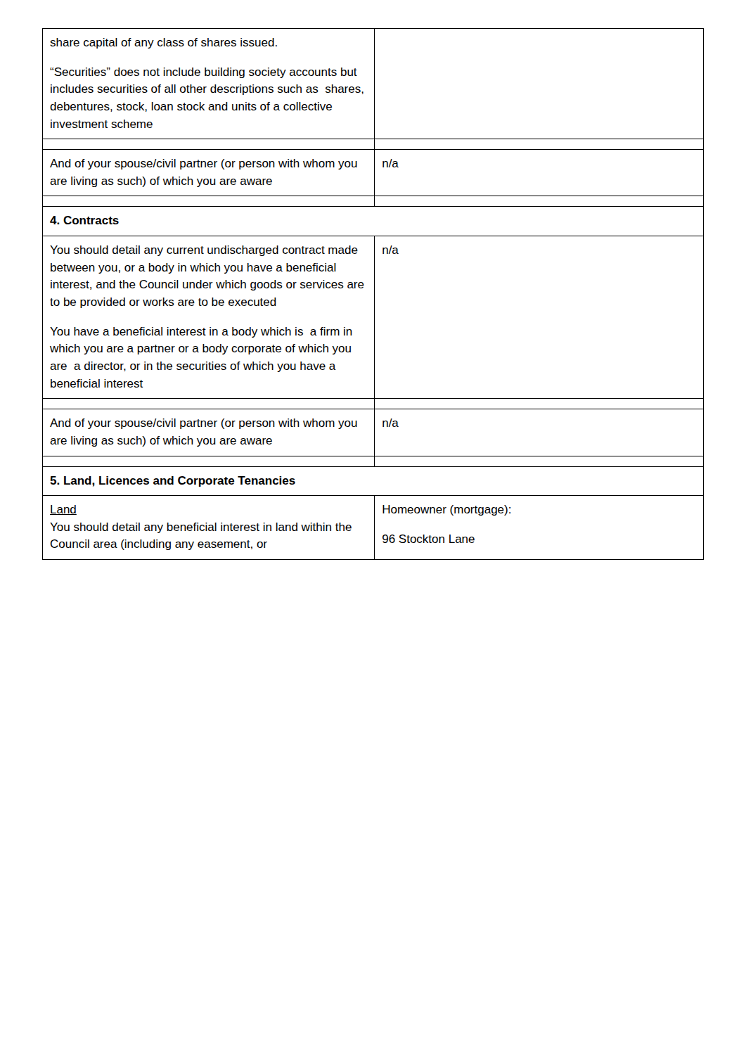| share capital of any class of shares issued. “Securities” does not include building society accounts but includes securities of all other descriptions such as shares, debentures, stock, loan stock and units of a collective investment scheme | |
| And of your spouse/civil partner (or person with whom you are living as such) of which you are aware | n/a |
| 4. Contracts |
| You should detail any current undischarged contract made between you, or a body in which you have a beneficial interest, and the Council under which goods or services are to be provided or works are to be executed You have a beneficial interest in a body which is a firm in which you are a partner or a body corporate of which you are a director, or in the securities of which you have a beneficial interest | n/a |
| And of your spouse/civil partner (or person with whom you are living as such) of which you are aware | n/a |
| 5. Land, Licences and Corporate Tenancies |
| Land You should detail any beneficial interest in land within the Council area (including any easement, or | Homeowner (mortgage): 96 Stockton Lane |